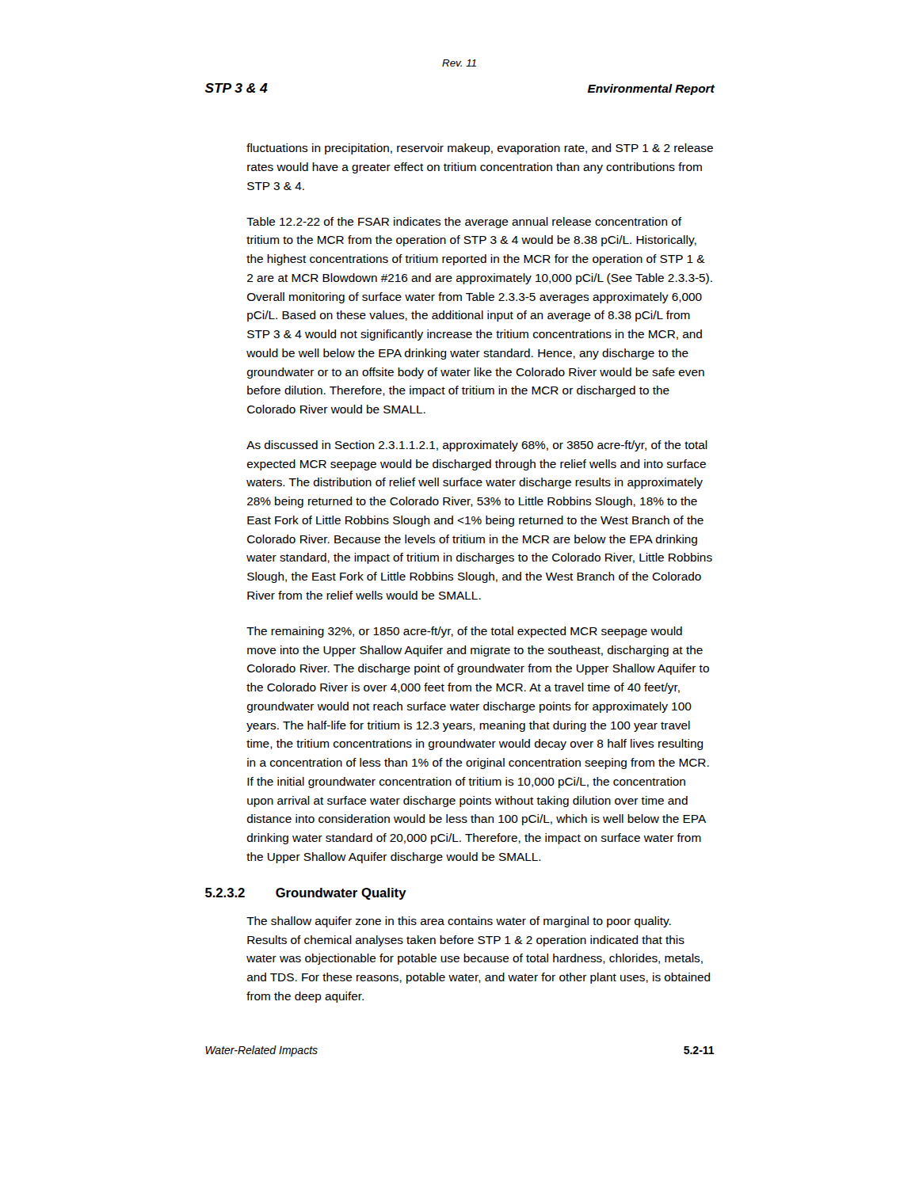Rev. 11
STP 3 & 4 Environmental Report
fluctuations in precipitation, reservoir makeup, evaporation rate, and STP 1 & 2 release rates would have a greater effect on tritium concentration than any contributions from STP 3 & 4.
Table 12.2-22 of the FSAR indicates the average annual release concentration of tritium to the MCR from the operation of STP 3 & 4 would be 8.38 pCi/L. Historically, the highest concentrations of tritium reported in the MCR for the operation of STP 1 & 2 are at MCR Blowdown #216 and are approximately 10,000 pCi/L (See Table 2.3.3-5). Overall monitoring of surface water from Table 2.3.3-5 averages approximately 6,000 pCi/L. Based on these values, the additional input of an average of 8.38 pCi/L from STP 3 & 4 would not significantly increase the tritium concentrations in the MCR, and would be well below the EPA drinking water standard. Hence, any discharge to the groundwater or to an offsite body of water like the Colorado River would be safe even before dilution. Therefore, the impact of tritium in the MCR or discharged to the Colorado River would be SMALL.
As discussed in Section 2.3.1.1.2.1, approximately 68%, or 3850 acre-ft/yr, of the total expected MCR seepage would be discharged through the relief wells and into surface waters. The distribution of relief well surface water discharge results in approximately 28% being returned to the Colorado River, 53% to Little Robbins Slough, 18% to the East Fork of Little Robbins Slough and <1% being returned to the West Branch of the Colorado River. Because the levels of tritium in the MCR are below the EPA drinking water standard, the impact of tritium in discharges to the Colorado River, Little Robbins Slough, the East Fork of Little Robbins Slough, and the West Branch of the Colorado River from the relief wells would be SMALL.
The remaining 32%, or 1850 acre-ft/yr, of the total expected MCR seepage would move into the Upper Shallow Aquifer and migrate to the southeast, discharging at the Colorado River. The discharge point of groundwater from the Upper Shallow Aquifer to the Colorado River is over 4,000 feet from the MCR. At a travel time of 40 feet/yr, groundwater would not reach surface water discharge points for approximately 100 years. The half-life for tritium is 12.3 years, meaning that during the 100 year travel time, the tritium concentrations in groundwater would decay over 8 half lives resulting in a concentration of less than 1% of the original concentration seeping from the MCR. If the initial groundwater concentration of tritium is 10,000 pCi/L, the concentration upon arrival at surface water discharge points without taking dilution over time and distance into consideration would be less than 100 pCi/L, which is well below the EPA drinking water standard of 20,000 pCi/L. Therefore, the impact on surface water from the Upper Shallow Aquifer discharge would be SMALL.
5.2.3.2 Groundwater Quality
The shallow aquifer zone in this area contains water of marginal to poor quality. Results of chemical analyses taken before STP 1 & 2 operation indicated that this water was objectionable for potable use because of total hardness, chlorides, metals, and TDS. For these reasons, potable water, and water for other plant uses, is obtained from the deep aquifer.
Water-Related Impacts 5.2-11